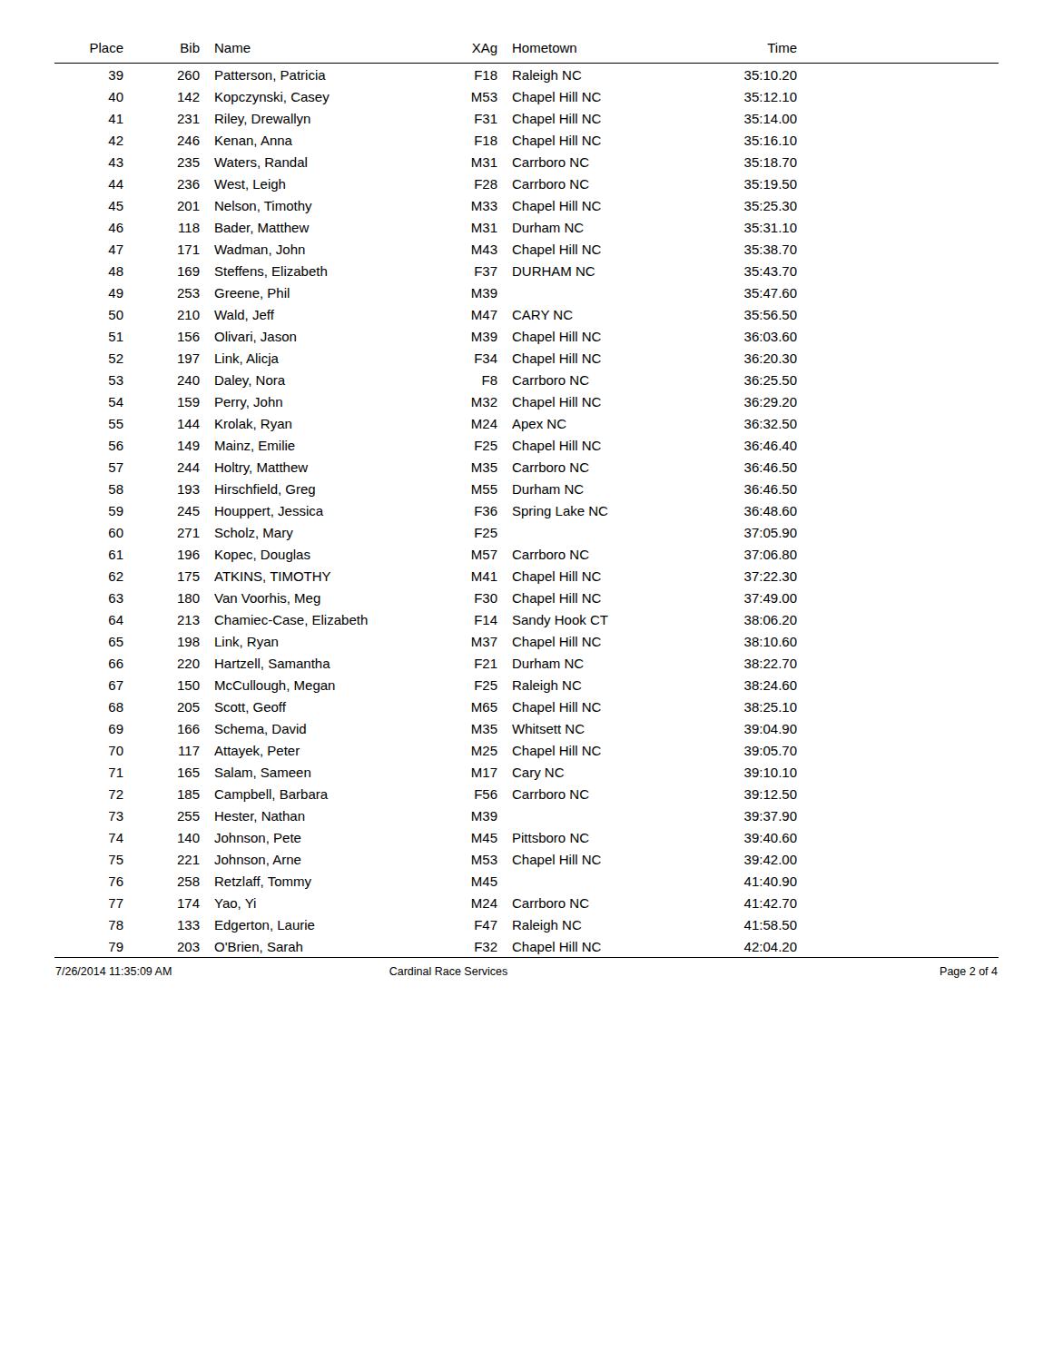| Place | Bib | Name | XAg | Hometown | Time | |
| --- | --- | --- | --- | --- | --- | --- |
| 39 | 260 | Patterson, Patricia | F18 | Raleigh NC | 35:10.20 | |
| 40 | 142 | Kopczynski, Casey | M53 | Chapel Hill NC | 35:12.10 | |
| 41 | 231 | Riley, Drewallyn | F31 | Chapel Hill NC | 35:14.00 | |
| 42 | 246 | Kenan, Anna | F18 | Chapel Hill NC | 35:16.10 | |
| 43 | 235 | Waters, Randal | M31 | Carrboro NC | 35:18.70 | |
| 44 | 236 | West, Leigh | F28 | Carrboro NC | 35:19.50 | |
| 45 | 201 | Nelson, Timothy | M33 | Chapel Hill NC | 35:25.30 | |
| 46 | 118 | Bader, Matthew | M31 | Durham NC | 35:31.10 | |
| 47 | 171 | Wadman, John | M43 | Chapel Hill NC | 35:38.70 | |
| 48 | 169 | Steffens, Elizabeth | F37 | DURHAM NC | 35:43.70 | |
| 49 | 253 | Greene, Phil | M39 | | 35:47.60 | |
| 50 | 210 | Wald, Jeff | M47 | CARY NC | 35:56.50 | |
| 51 | 156 | Olivari, Jason | M39 | Chapel Hill NC | 36:03.60 | |
| 52 | 197 | Link, Alicja | F34 | Chapel Hill NC | 36:20.30 | |
| 53 | 240 | Daley, Nora | F8 | Carrboro NC | 36:25.50 | |
| 54 | 159 | Perry, John | M32 | Chapel Hill NC | 36:29.20 | |
| 55 | 144 | Krolak, Ryan | M24 | Apex NC | 36:32.50 | |
| 56 | 149 | Mainz, Emilie | F25 | Chapel Hill NC | 36:46.40 | |
| 57 | 244 | Holtry, Matthew | M35 | Carrboro NC | 36:46.50 | |
| 58 | 193 | Hirschfield, Greg | M55 | Durham NC | 36:46.50 | |
| 59 | 245 | Houppert, Jessica | F36 | Spring Lake NC | 36:48.60 | |
| 60 | 271 | Scholz, Mary | F25 | | 37:05.90 | |
| 61 | 196 | Kopec, Douglas | M57 | Carrboro NC | 37:06.80 | |
| 62 | 175 | ATKINS, TIMOTHY | M41 | Chapel Hill NC | 37:22.30 | |
| 63 | 180 | Van Voorhis, Meg | F30 | Chapel Hill NC | 37:49.00 | |
| 64 | 213 | Chamiec-Case, Elizabeth | F14 | Sandy Hook CT | 38:06.20 | |
| 65 | 198 | Link, Ryan | M37 | Chapel Hill NC | 38:10.60 | |
| 66 | 220 | Hartzell, Samantha | F21 | Durham NC | 38:22.70 | |
| 67 | 150 | McCullough, Megan | F25 | Raleigh NC | 38:24.60 | |
| 68 | 205 | Scott, Geoff | M65 | Chapel Hill NC | 38:25.10 | |
| 69 | 166 | Schema, David | M35 | Whitsett NC | 39:04.90 | |
| 70 | 117 | Attayek, Peter | M25 | Chapel Hill NC | 39:05.70 | |
| 71 | 165 | Salam, Sameen | M17 | Cary NC | 39:10.10 | |
| 72 | 185 | Campbell, Barbara | F56 | Carrboro NC | 39:12.50 | |
| 73 | 255 | Hester, Nathan | M39 | | 39:37.90 | |
| 74 | 140 | Johnson, Pete | M45 | Pittsboro NC | 39:40.60 | |
| 75 | 221 | Johnson, Arne | M53 | Chapel Hill NC | 39:42.00 | |
| 76 | 258 | Retzlaff, Tommy | M45 | | 41:40.90 | |
| 77 | 174 | Yao, Yi | M24 | Carrboro NC | 41:42.70 | |
| 78 | 133 | Edgerton, Laurie | F47 | Raleigh NC | 41:58.50 | |
| 79 | 203 | O'Brien, Sarah | F32 | Chapel Hill NC | 42:04.20 | |
| 7/26/2014 11:35:09 AM | Cardinal Race Services | Page 2 of 4 |